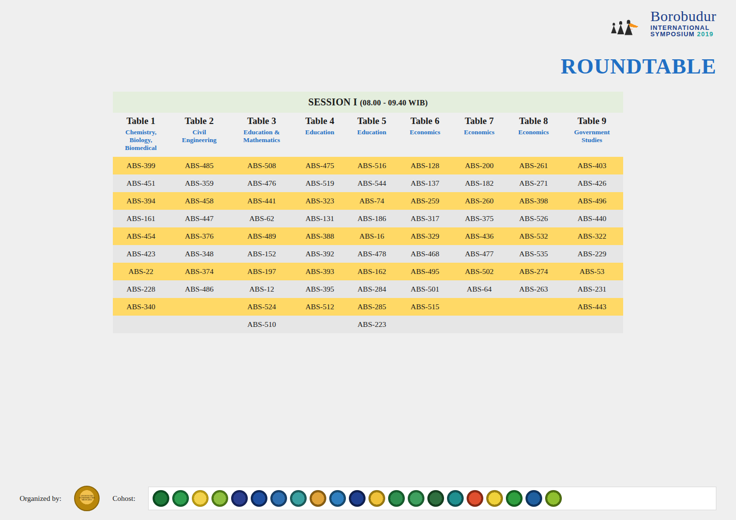Borobudur
INTERNATIONAL
SYMPOSIUM 2019
ROUNDTABLE
SESSION I (08.00 - 09.40 WIB)
| Table 1 Chemistry, Biology, Biomedical | Table 2 Civil Engineering | Table 3 Education & Mathematics | Table 4 Education | Table 5 Education | Table 6 Economics | Table 7 Economics | Table 8 Economics | Table 9 Government Studies |
| --- | --- | --- | --- | --- | --- | --- | --- | --- |
| ABS-399 | ABS-485 | ABS-508 | ABS-475 | ABS-516 | ABS-128 | ABS-200 | ABS-261 | ABS-403 |
| ABS-451 | ABS-359 | ABS-476 | ABS-519 | ABS-544 | ABS-137 | ABS-182 | ABS-271 | ABS-426 |
| ABS-394 | ABS-458 | ABS-441 | ABS-323 | ABS-74 | ABS-259 | ABS-260 | ABS-398 | ABS-496 |
| ABS-161 | ABS-447 | ABS-62 | ABS-131 | ABS-186 | ABS-317 | ABS-375 | ABS-526 | ABS-440 |
| ABS-454 | ABS-376 | ABS-489 | ABS-388 | ABS-16 | ABS-329 | ABS-436 | ABS-532 | ABS-322 |
| ABS-423 | ABS-348 | ABS-152 | ABS-392 | ABS-478 | ABS-468 | ABS-477 | ABS-535 | ABS-229 |
| ABS-22 | ABS-374 | ABS-197 | ABS-393 | ABS-162 | ABS-495 | ABS-502 | ABS-274 | ABS-53 |
| ABS-228 | ABS-486 | ABS-12 | ABS-395 | ABS-284 | ABS-501 | ABS-64 | ABS-263 | ABS-231 |
| ABS-340 | | ABS-524 | ABS-512 | ABS-285 | ABS-515 | | | ABS-443 |
| | | ABS-510 | | ABS-223 | | | | |
Organized by: Cohost: